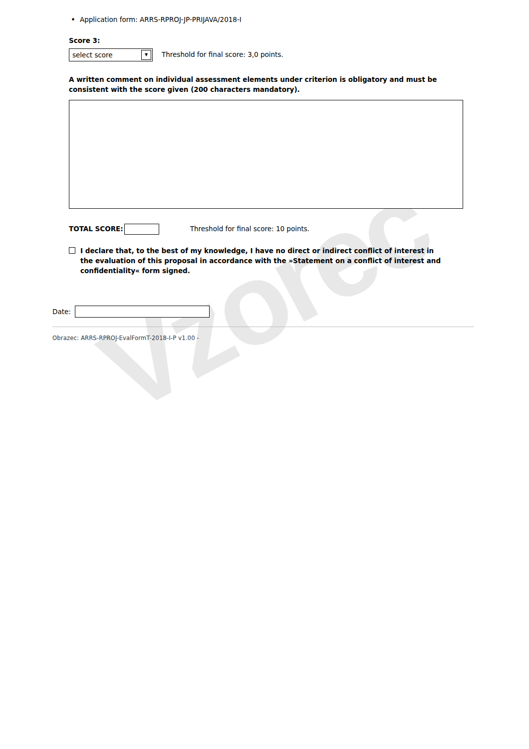Vzorec
Application form: ARRS-RPROJ-JP-PRIJAVA/2018-I
Score 3:
select score ▼
Threshold for final score: 3,0 points.
A written comment on individual assessment elements under criterion is obligatory and must be consistent with the score given (200 characters mandatory).
TOTAL SCORE: Threshold for final score: 10 points.
I declare that, to the best of my knowledge, I have no direct or indirect conflict of interest in the evaluation of this proposal in accordance with the »Statement on a conflict of interest and confidentiality« form signed.
Date:
Obrazec: ARRS-RPROJ-EvalFormT-2018-I-P v1.00 -